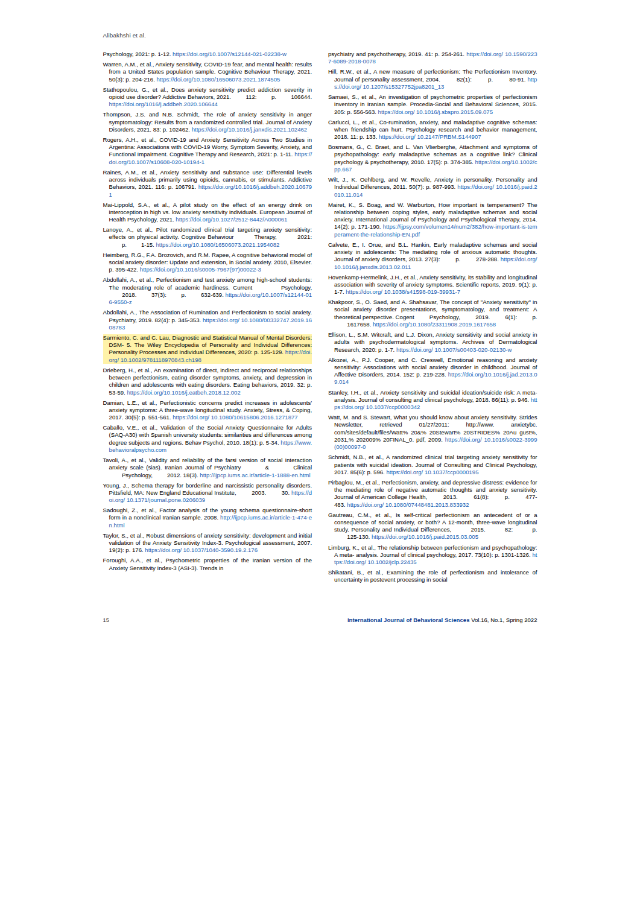Alibakhshi et al.
Psychology, 2021: p. 1-12. https://doi.org/10.1007/s12144-021-02238-w
Warren, A.M., et al., Anxiety sensitivity, COVID-19 fear, and mental health: results from a United States population sample. Cognitive Behaviour Therapy, 2021. 50(3): p. 204-216. https://doi.org/10.1080/16506073.2021.1874505
Stathopoulou, G., et al., Does anxiety sensitivity predict addiction severity in opioid use disorder? Addictive Behaviors, 2021. 112: p. 106644. https://doi.org/1016/j.addbeh.2020.106644
Thompson, J.S. and N.B. Schmidt, The role of anxiety sensitivity in anger symptomatology: Results from a randomized controlled trial. Journal of Anxiety Disorders, 2021. 83: p. 102462. https://doi.org/10.1016/j.janxdis.2021.102462
Rogers, A.H., et al., COVID-19 and Anxiety Sensitivity Across Two Studies in Argentina: Associations with COVID-19 Worry, Symptom Severity, Anxiety, and Functional Impairment. Cognitive Therapy and Research, 2021: p. 1-11. https://doi.org/10.1007/s10608-020-10194-1
Raines, A.M., et al., Anxiety sensitivity and substance use: Differential levels across individuals primarily using opioids, cannabis, or stimulants. Addictive Behaviors, 2021. 116: p. 106791. https://doi.org/10.1016/j.addbeh.2020.106791
Mai-Lippold, S.A., et al., A pilot study on the effect of an energy drink on interoception in high vs. low anxiety sensitivity individuals. European Journal of Health Psychology, 2021. https://doi.org/10.1027/2512-8442/A000061
Lanoye, A., et al., Pilot randomized clinical trial targeting anxiety sensitivity: effects on physical activity. Cognitive Behaviour Therapy, 2021: p. 1-15. https://doi.org/10.1080/16506073.2021.1954082
Heimberg, R.G., F.A. Brozovich, and R.M. Rapee, A cognitive behavioral model of social anxiety disorder: Update and extension, in Social anxiety. 2010, Elsevier. p. 395-422. https://doi.org/10.1016/s0005-7967(97)00022-3
Abdollahi, A., et al., Perfectionism and test anxiety among high-school students: The moderating role of academic hardiness. Current Psychology, 2018. 37(3): p. 632-639. https://doi.org/10.1007/s12144-016-9550-z
Abdollahi, A., The Association of Rumination and Perfectionism to social anxiety. Psychiatry, 2019. 82(4): p. 345-353. https://doi.org/ 10.1080/00332747.2019.1608783
Sarmiento, C. and C. Lau, Diagnostic and Statistical Manual of Mental Disorders: DSM‐ 5. The Wiley Encyclopedia of Personality and Individual Differences: Personality Processes and Individual Differences, 2020: p. 125-129. https://doi.org/ 10.1002/9781118970843.ch198
Drieberg, H., et al., An examination of direct, indirect and reciprocal relationships between perfectionism, eating disorder symptoms, anxiety, and depression in children and adolescents with eating disorders. Eating behaviors, 2019. 32: p. 53-59. https://doi.org/10.1016/j.eatbeh.2018.12.002
Damian, L.E., et al., Perfectionistic concerns predict increases in adolescents' anxiety symptoms: A three-wave longitudinal study. Anxiety, Stress, & Coping, 2017. 30(5): p. 551-561. https://doi.org/ 10.1080/10615806.2016.1271877
Caballo, V.E., et al., Validation of the Social Anxiety Questionnaire for Adults (SAQ-A30) with Spanish university students: similarities and differences among degree subjects and regions. Behav Psychol, 2010. 18(1): p. 5-34. https://www.behavioralpsycho.com
Tavoli, A., et al., Validity and reliability of the farsi version of social interaction anxiety scale (sias). Iranian Journal of Psychiatry & Clinical Psychology, 2012. 18(3). http://ijpcp.iums.ac.ir/article-1-1888-en.html
Young, J., Schema therapy for borderline and narcissistic personality disorders. Pittsfield, MA: New England Educational Institute, 2003. 30. https://doi.org/ 10.1371/journal.pone.0206039
Sadoughi, Z., et al., Factor analysis of the young schema questionnaire-short form in a nonclinical Iranian sample. 2008. http://ijpcp.iums.ac.ir/article-1-474-en.html
Taylor, S., et al., Robust dimensions of anxiety sensitivity: development and initial validation of the Anxiety Sensitivity Index-3. Psychological assessment, 2007. 19(2): p. 176. https://doi.org/ 10.1037/1040-3590.19.2.176
Foroughi, A.A., et al., Psychometric properties of the Iranian version of the Anxiety Sensitivity Index-3 (ASI-3). Trends in
psychiatry and psychotherapy, 2019. 41: p. 254-261. https://doi.org/ 10.1590/2237-6089-2018-0078
Hill, R.W., et al., A new measure of perfectionism: The Perfectionism Inventory. Journal of personality assessment, 2004. 82(1): p. 80-91. https://doi.org/ 10.1207/s15327752jpa8201_13
Samaei, S., et al., An investigation of psychometric properties of perfectionism inventory in Iranian sample. Procedia-Social and Behavioral Sciences, 2015. 205: p. 556-563. https://doi.org/ 10.1016/j.sbspro.2015.09.075
Carlucci, L., et al., Co-rumination, anxiety, and maladaptive cognitive schemas: when friendship can hurt. Psychology research and behavior management, 2018. 11: p. 133. https://doi.org/ 10.2147/PRBM.S144907
Bosmans, G., C. Braet, and L. Van Vlierberghe, Attachment and symptoms of psychopathology: early maladaptive schemas as a cognitive link? Clinical psychology & psychotherapy, 2010. 17(5): p. 374-385. https://doi.org/10.1002/cpp.667
Wilt, J., K. Oehlberg, and W. Revelle, Anxiety in personality. Personality and Individual Differences, 2011. 50(7): p. 987-993. https://doi.org/ 10.1016/j.paid.2010.11.014
Mairet, K., S. Boag, and W. Warburton, How important is temperament? The relationship between coping styles, early maladaptive schemas and social anxiety. International Journal of Psychology and Psychological Therapy, 2014. 14(2): p. 171-190. https://ijpsy.com/volumen14/num2/382/how-important-is-temperament-the-relationship-EN.pdf
Calvete, E., I. Orue, and B.L. Hankin, Early maladaptive schemas and social anxiety in adolescents: The mediating role of anxious automatic thoughts. Journal of anxiety disorders, 2013. 27(3): p. 278-288. https://doi.org/ 10.1016/j.janxdis.2013.02.011
Hovenkamp-Hermelink, J.H., et al., Anxiety sensitivity, its stability and longitudinal association with severity of anxiety symptoms. Scientific reports, 2019. 9(1): p. 1-7. https://doi.org/ 10.1038/s41598-019-39931-7
Khakpoor, S., O. Saed, and A. Shahsavar, The concept of "Anxiety sensitivity" in social anxiety disorder presentations, symptomatology, and treatment: A theoretical perspective. Cogent Psychology, 2019. 6(1): p. 1617658. https://doi.org/10.1080/23311908.2019.1617658
Ellison, L., S.M. Witcraft, and L.J. Dixon, Anxiety sensitivity and social anxiety in adults with psychodermatological symptoms. Archives of Dermatological Research, 2020: p. 1-7. https://doi.org/ 10.1007/s00403-020-02130-w
Alkozei, A., P.J. Cooper, and C. Creswell, Emotional reasoning and anxiety sensitivity: Associations with social anxiety disorder in childhood. Journal of Affective Disorders, 2014. 152: p. 219-228. https://doi.org/10.1016/j.jad.2013.09.014
Stanley, I.H., et al., Anxiety sensitivity and suicidal ideation/suicide risk: A meta-analysis. Journal of consulting and clinical psychology, 2018. 86(11): p. 946. https://doi.org/ 10.1037/ccp0000342
Watt, M. and S. Stewart, What you should know about anxiety sensitivity. Strides Newsletter, retrieved 01/27/2011: http://www. anxietybc. com/sites/default/files/Watt% 20&% 20Stewart% 20STRIDES% 20Au gust%, 2031,% 202009% 20FINAL_0. pdf, 2009. https://doi.org/ 10.1016/s0022-3999(00)00097-0
Schmidt, N.B., et al., A randomized clinical trial targeting anxiety sensitivity for patients with suicidal ideation. Journal of Consulting and Clinical Psychology, 2017. 85(6): p. 596. https://doi.org/ 10.1037/ccp0000195
Pirbaglou, M., et al., Perfectionism, anxiety, and depressive distress: evidence for the mediating role of negative automatic thoughts and anxiety sensitivity. Journal of American College Health, 2013. 61(8): p. 477-483. https://doi.org/ 10.1080/07448481.2013.833932
Gautreau, C.M., et al., Is self-critical perfectionism an antecedent of or a consequence of social anxiety, or both? A 12-month, three-wave longitudinal study. Personality and Individual Differences, 2015. 82: p. 125-130. https://doi.org/10.1016/j.paid.2015.03.005
Limburg, K., et al., The relationship between perfectionism and psychopathology: A meta‐ analysis. Journal of clinical psychology, 2017. 73(10): p. 1301-1326. https://doi.org/ 10.1002/jclp.22435
Shikatani, B., et al., Examining the role of perfectionism and intolerance of uncertainty in postevent processing in social
15
International Journal of Behavioral Sciences Vol.16, No.1, Spring 2022